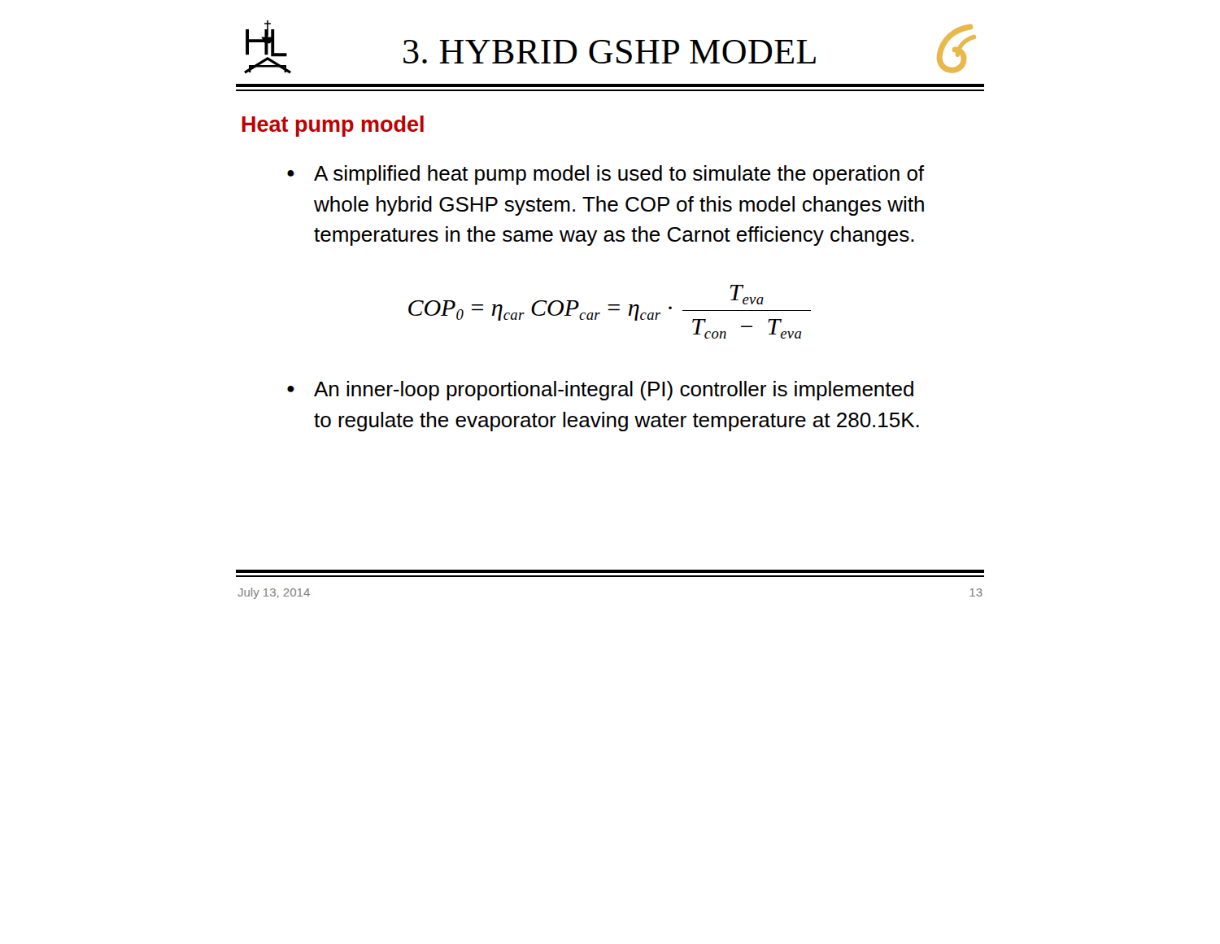3. HYBRID GSHP MODEL
Heat pump model
A simplified heat pump model is used to simulate the operation of whole hybrid GSHP system. The COP of this model changes with temperatures in the same way as the Carnot efficiency changes.
COP0=ηcar COPcar=ηcar·Teva Tcon − Teva
An inner-loop proportional-integral (PI) controller is implemented to regulate the evaporator leaving water temperature at 280.15K.
July 13, 2014 13